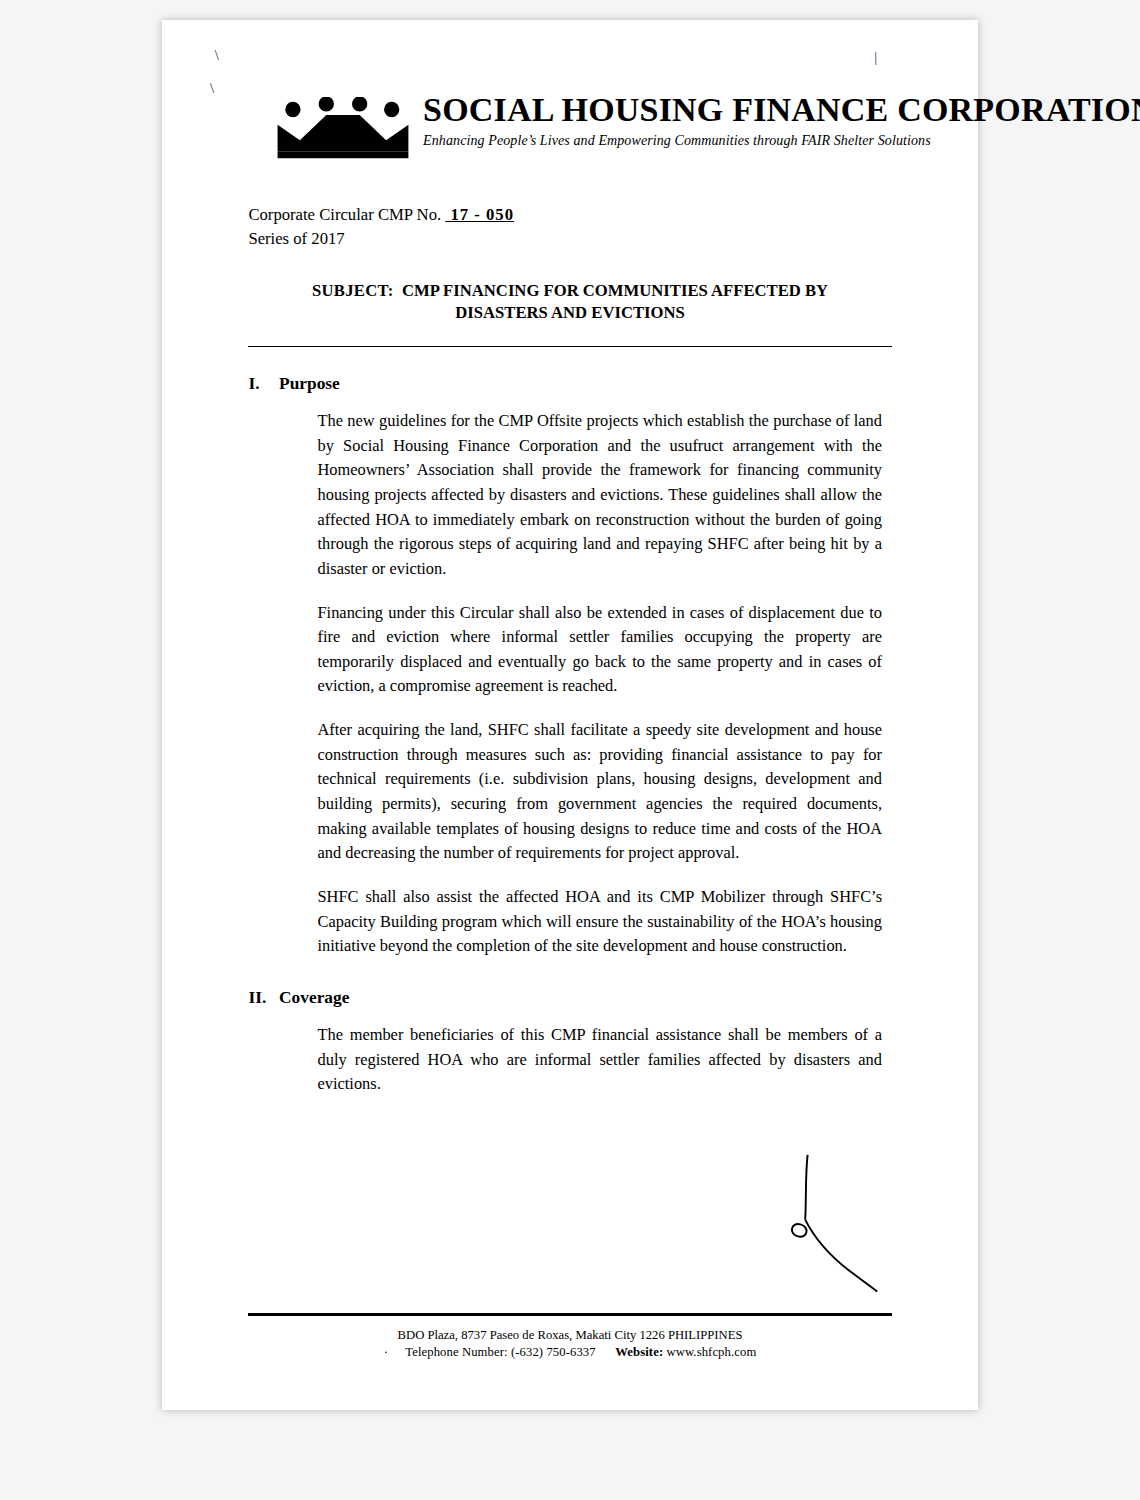\ | \
SOCIAL HOUSING FINANCE CORPORATION
Enhancing People’s Lives and Empowering Communities through FAIR Shelter Solutions
Corporate Circular CMP No. 17 - 050
Series of 2017
SUBJECT: CMP FINANCING FOR COMMUNITIES AFFECTED BY
DISASTERS AND EVICTIONS
I. Purpose
The new guidelines for the CMP Offsite projects which establish the purchase of land by Social Housing Finance Corporation and the usufruct arrangement with the Homeowners’ Association shall provide the framework for financing community housing projects affected by disasters and evictions. These guidelines shall allow the affected HOA to immediately embark on reconstruction without the burden of going through the rigorous steps of acquiring land and repaying SHFC after being hit by a disaster or eviction.
Financing under this Circular shall also be extended in cases of displacement due to fire and eviction where informal settler families occupying the property are temporarily displaced and eventually go back to the same property and in cases of eviction, a compromise agreement is reached.
After acquiring the land, SHFC shall facilitate a speedy site development and house construction through measures such as: providing financial assistance to pay for technical requirements (i.e. subdivision plans, housing designs, development and building permits), securing from government agencies the required documents, making available templates of housing designs to reduce time and costs of the HOA and decreasing the number of requirements for project approval.
SHFC shall also assist the affected HOA and its CMP Mobilizer through SHFC’s Capacity Building program which will ensure the sustainability of the HOA’s housing initiative beyond the completion of the site development and house construction.
II. Coverage
The member beneficiaries of this CMP financial assistance shall be members of a duly registered HOA who are informal settler families affected by disasters and evictions.
BDO Plaza, 8737 Paseo de Roxas, Makati City 1226 PHILIPPINES
·Telephone Number: (-632) 750-6337 Website: www.shfcph.com